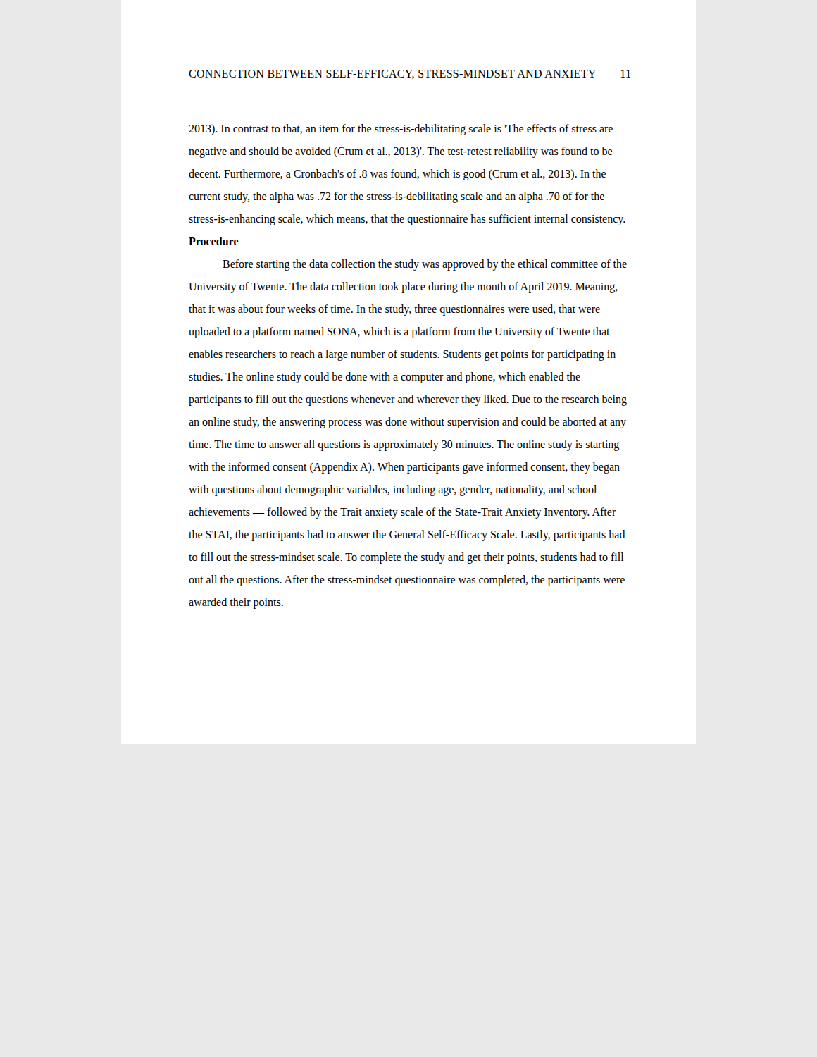Connection between self-efficacy, stress-mindset and anxiety 11
2013). In contrast to that, an item for the stress-is-debilitating scale is 'The effects of stress are negative and should be avoided (Crum et al., 2013)'. The test-retest reliability was found to be decent. Furthermore, a Cronbach's of .8 was found, which is good (Crum et al., 2013). In the current study, the alpha was .72 for the stress-is-debilitating scale and an alpha .70 of for the stress-is-enhancing scale, which means, that the questionnaire has sufficient internal consistency.
Procedure
Before starting the data collection the study was approved by the ethical committee of the University of Twente. The data collection took place during the month of April 2019. Meaning, that it was about four weeks of time. In the study, three questionnaires were used, that were uploaded to a platform named SONA, which is a platform from the University of Twente that enables researchers to reach a large number of students. Students get points for participating in studies. The online study could be done with a computer and phone, which enabled the participants to fill out the questions whenever and wherever they liked. Due to the research being an online study, the answering process was done without supervision and could be aborted at any time. The time to answer all questions is approximately 30 minutes. The online study is starting with the informed consent (Appendix A). When participants gave informed consent, they began with questions about demographic variables, including age, gender, nationality, and school achievements — followed by the Trait anxiety scale of the State-Trait Anxiety Inventory. After the STAI, the participants had to answer the General Self-Efficacy Scale. Lastly, participants had to fill out the stress-mindset scale. To complete the study and get their points, students had to fill out all the questions. After the stress-mindset questionnaire was completed, the participants were awarded their points.